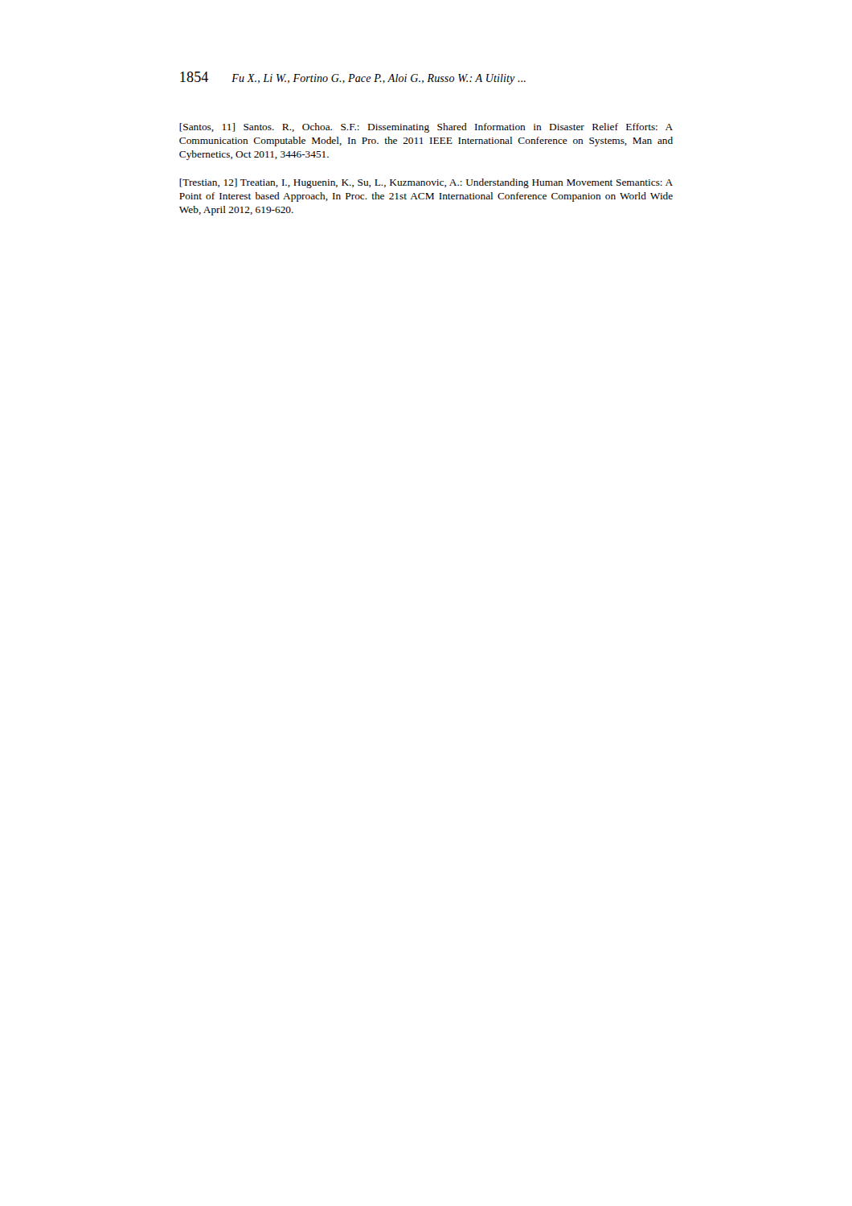1854 Fu X., Li W., Fortino G., Pace P., Aloi G., Russo W.: A Utility ...
[Santos, 11] Santos. R., Ochoa. S.F.: Disseminating Shared Information in Disaster Relief Efforts: A Communication Computable Model, In Pro. the 2011 IEEE International Conference on Systems, Man and Cybernetics, Oct 2011, 3446-3451.
[Trestian, 12] Treatian, I., Huguenin, K., Su, L., Kuzmanovic, A.: Understanding Human Movement Semantics: A Point of Interest based Approach, In Proc. the 21st ACM International Conference Companion on World Wide Web, April 2012, 619-620.